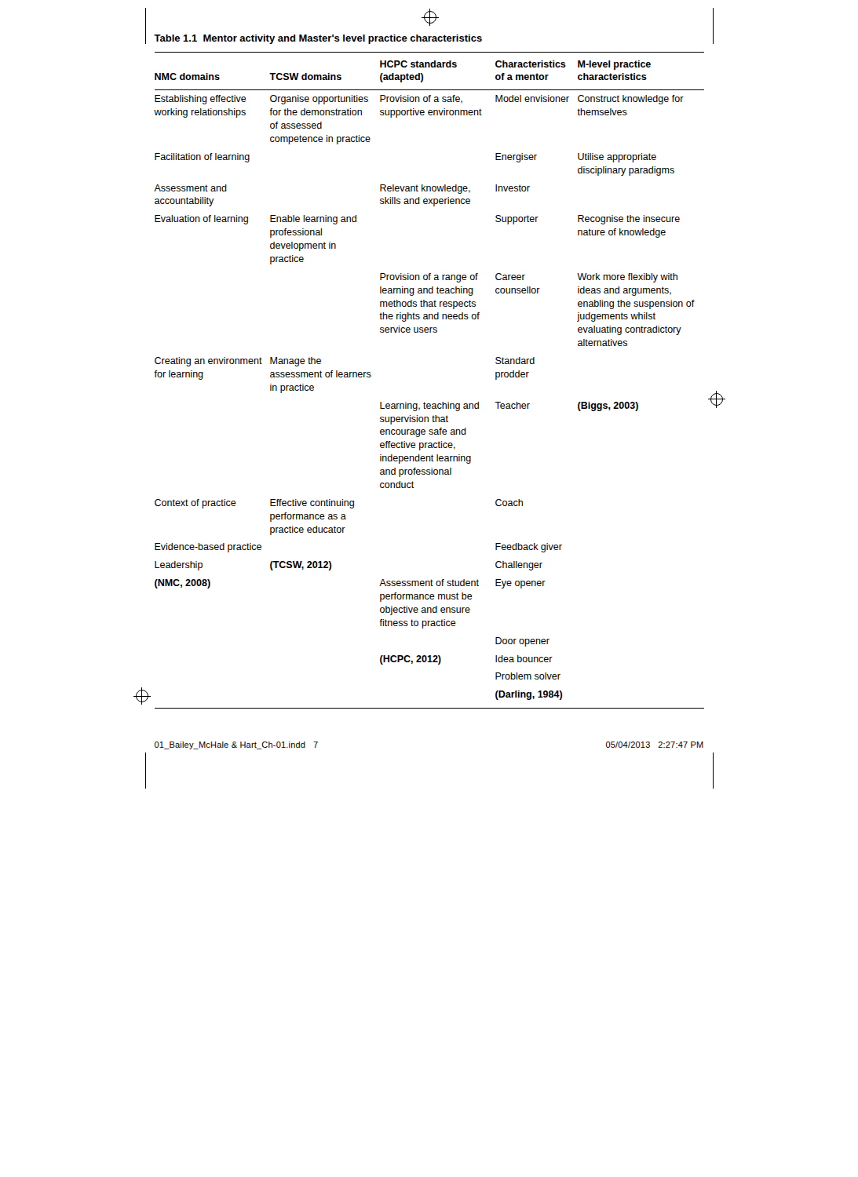Table 1.1 Mentor activity and Master's level practice characteristics
| NMC domains | TCSW domains | HCPC standards (adapted) | Characteristics of a mentor | M-level practice characteristics |
| --- | --- | --- | --- | --- |
| Establishing effective working relationships | Organise opportunities for the demonstration of assessed competence in practice | Provision of a safe, supportive environment | Model envisioner | Construct knowledge for themselves |
| Facilitation of learning | | | Energiser | Utilise appropriate disciplinary paradigms |
| Assessment and accountability | | Relevant knowledge, skills and experience | Investor | |
| Evaluation of learning | Enable learning and professional development in practice | | Supporter | Recognise the insecure nature of knowledge |
| | | Provision of a range of learning and teaching methods that respects the rights and needs of service users | Career counsellor | Work more flexibly with ideas and arguments, enabling the suspension of judgements whilst evaluating contradictory alternatives |
| Creating an environment for learning | Manage the assessment of learners in practice | | Standard prodder | |
| | | Learning, teaching and supervision that encourage safe and effective practice, independent learning and professional conduct | Teacher | (Biggs, 2003) |
| Context of practice | Effective continuing performance as a practice educator | | Coach | |
| Evidence-based practice | | | Feedback giver | |
| Leadership | (TCSW, 2012) | | Challenger | |
| (NMC, 2008) | | Assessment of student performance must be objective and ensure fitness to practice | Eye opener | |
| | | | Door opener | |
| | | (HCPC, 2012) | Idea bouncer | |
| | | | Problem solver | |
| | | | (Darling, 1984) | |
01_Bailey_McHale & Hart_Ch-01.indd 7
05/04/2013 2:27:47 PM